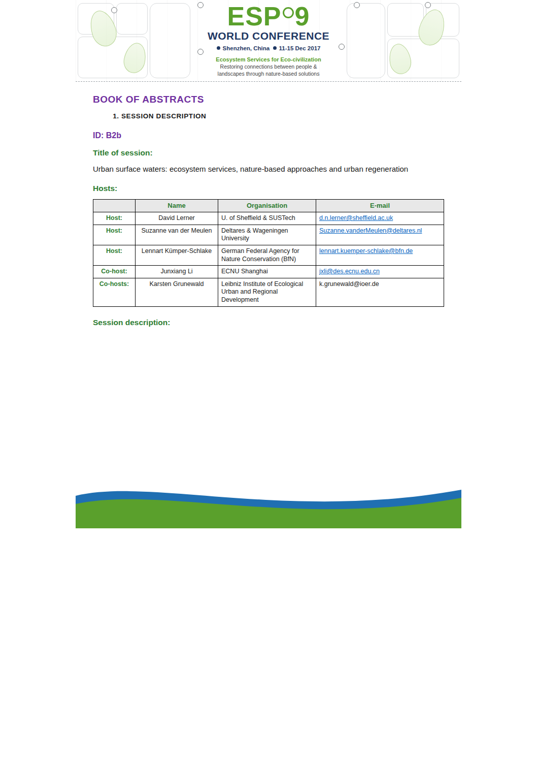ESP 9
WORLD CONFERENCE
Shenzhen, China 11-15 Dec 2017
Ecosystem Services for Eco-civilization Restoring connections between people &
landscapes through nature-based solutions
BOOK OF ABSTRACTS
SESSION DESCRIPTION
ID: B2b
Title of session:
Urban surface waters: ecosystem services, nature-based approaches and urban regeneration
Hosts:
| | Name | Organisation | E-mail |
| --- | --- | --- | --- |
| Host: | David Lerner | U. of Sheffield & SUSTech | d.n.lerner@sheffield.ac.uk |
| Host: | Suzanne van der Meulen | Deltares & Wageningen University | Suzanne.vanderMeulen@deltares.nl |
| Host: | Lennart Kümper-Schlake | German Federal Agency for Nature Conservation (BfN) | lennart.kuemper-schlake@bfn.de |
| Co-host: | Junxiang Li | ECNU Shanghai | jxli@des.ecnu.edu.cn |
| Co-hosts: | Karsten Grunewald | Leibniz Institute of Ecological Urban and Regional Development | k.grunewald@ioer.de |
Session description: